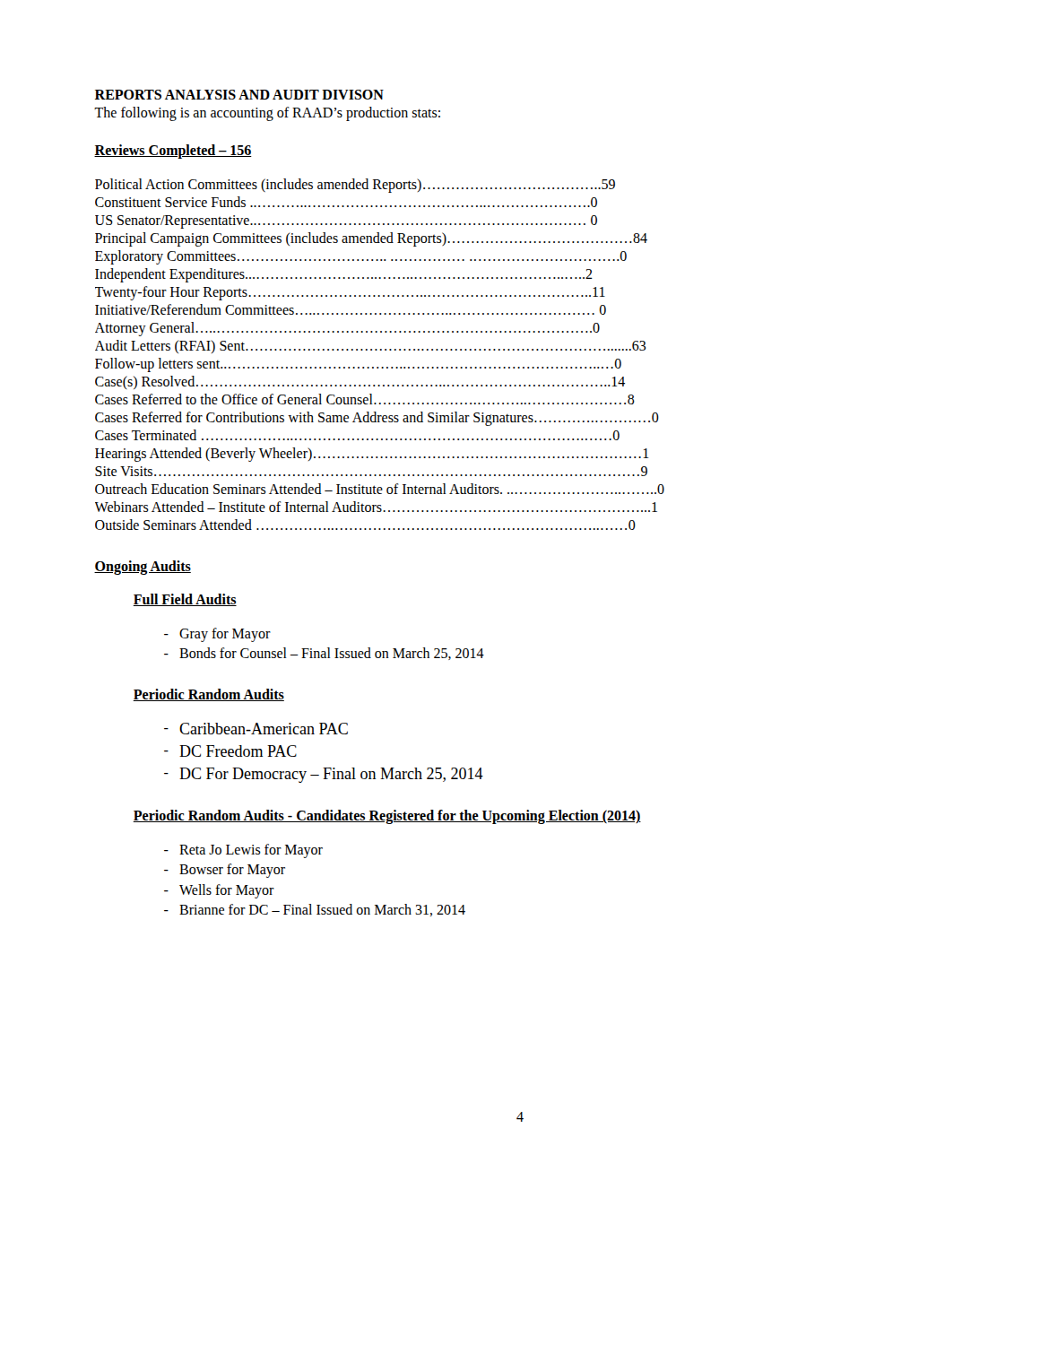Reports Analysis and Audit Divison
The following is an accounting of RAAD’s production stats:
Reviews Completed – 156
Political Action Committees (includes amended Reports)………………………………..59
Constituent Service Funds ..………..………………………………..………………….0
US Senator/Representative..…………………………………………………………… 0
Principal Campaign Committees (includes amended Reports)…………………………………84
Exploratory Committees………………………….. .…………… .………………………….0
Independent Expenditures...……………………..……..…………………………..…..2
Twenty-four Hour Reports………………………………..……………………………..11
Initiative/Referendum Committees…..………………………..………………………… 0
Attorney General…..…………………………………………………………………….0
Audit Letters (RFAI) Sent……………………………….………………………………….......63
Follow-up letters sent..………………………………..…………………………………..…0
Case(s) Resolved……………………………………………..……………………………..14
Cases Referred to the Office of General Counsel………………….………..…………………8
Cases Referred for Contributions with Same Address and Similar Signatures………….…………0
Cases Terminated ………………..…………………………………………………….……0
Hearings Attended (Beverly Wheeler)……………………………………………………………1
Site Visits…………………………………………………………………………………………9
Outreach Education Seminars Attended – Institute of Internal Auditors. ..…………………..……..0
Webinars Attended – Institute of Internal Auditors………………………………………………...1
Outside Seminars Attended ……………..………………………………………………..……0
Ongoing Audits
Full Field Audits
Gray for Mayor
Bonds for Counsel – Final Issued on March 25, 2014
Periodic Random Audits
Caribbean-American PAC
DC Freedom PAC
DC For Democracy – Final on March 25, 2014
Periodic Random Audits - Candidates Registered for the Upcoming Election (2014)
Reta Jo Lewis for Mayor
Bowser for Mayor
Wells for Mayor
Brianne for DC – Final Issued on March 31, 2014
4